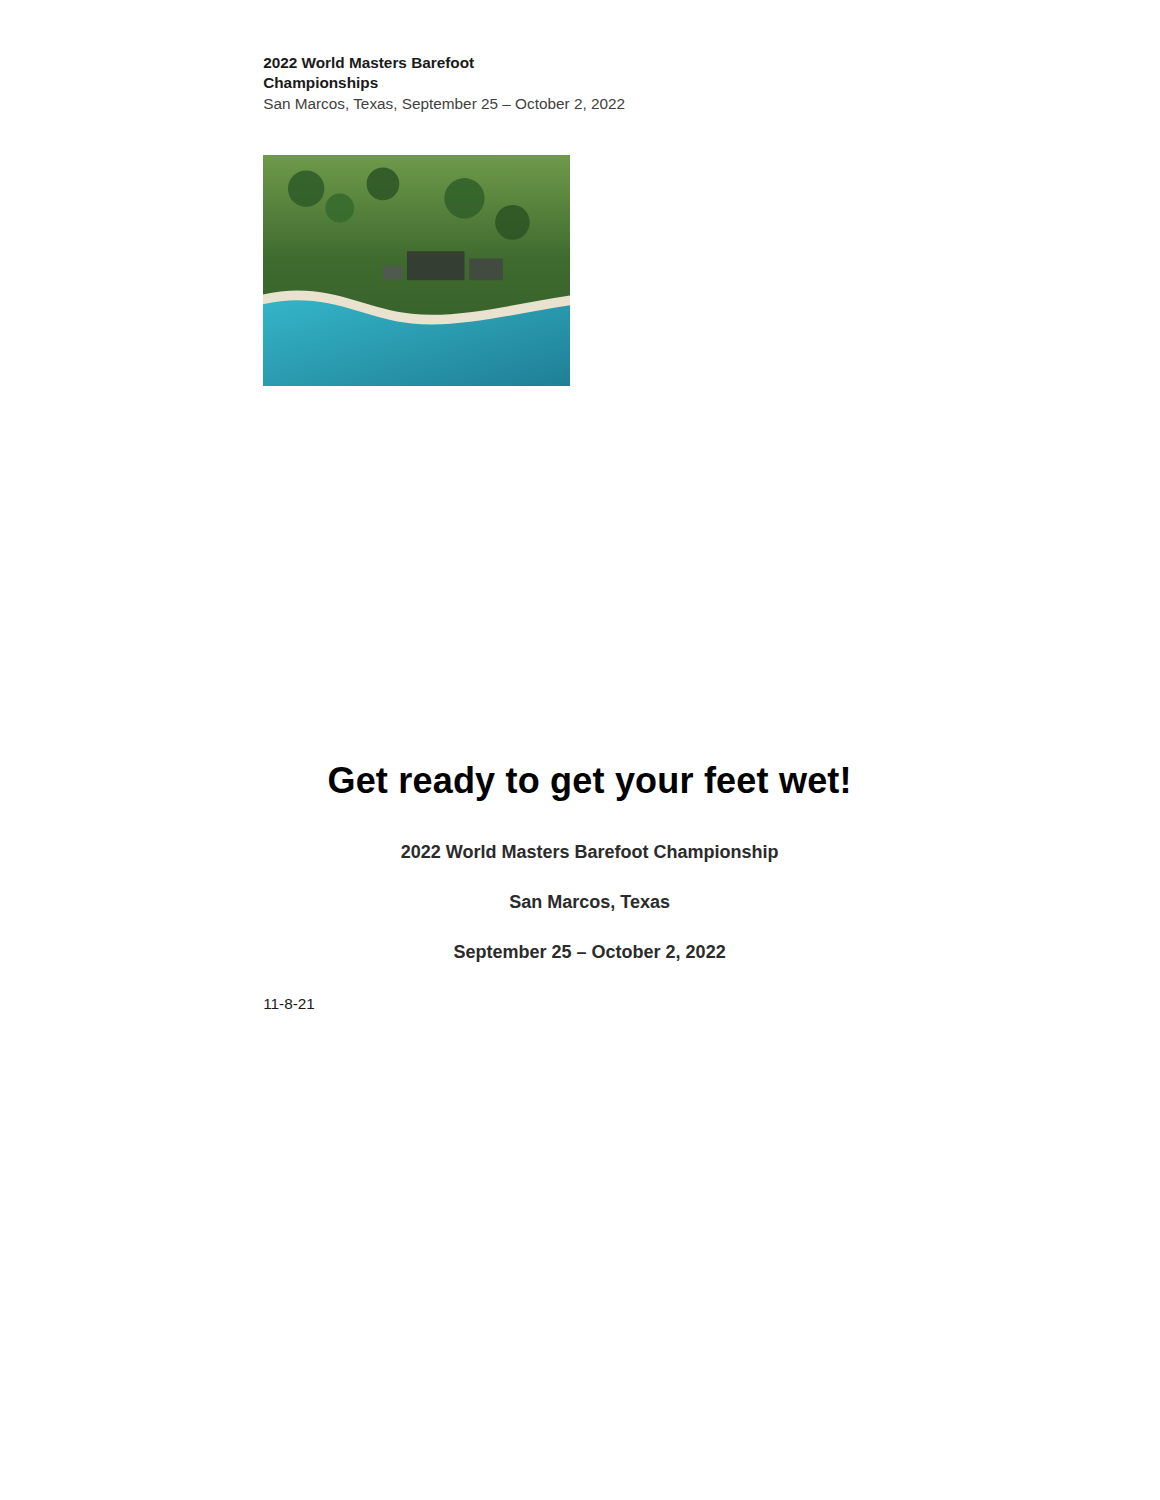2022 World Masters Barefoot
Championships
San Marcos, Texas, September 25 – October 2, 2022
Get ready to get your feet wet!
2022 World Masters Barefoot Championship
San Marcos, Texas
September 25 – October 2, 2022
11-8-21